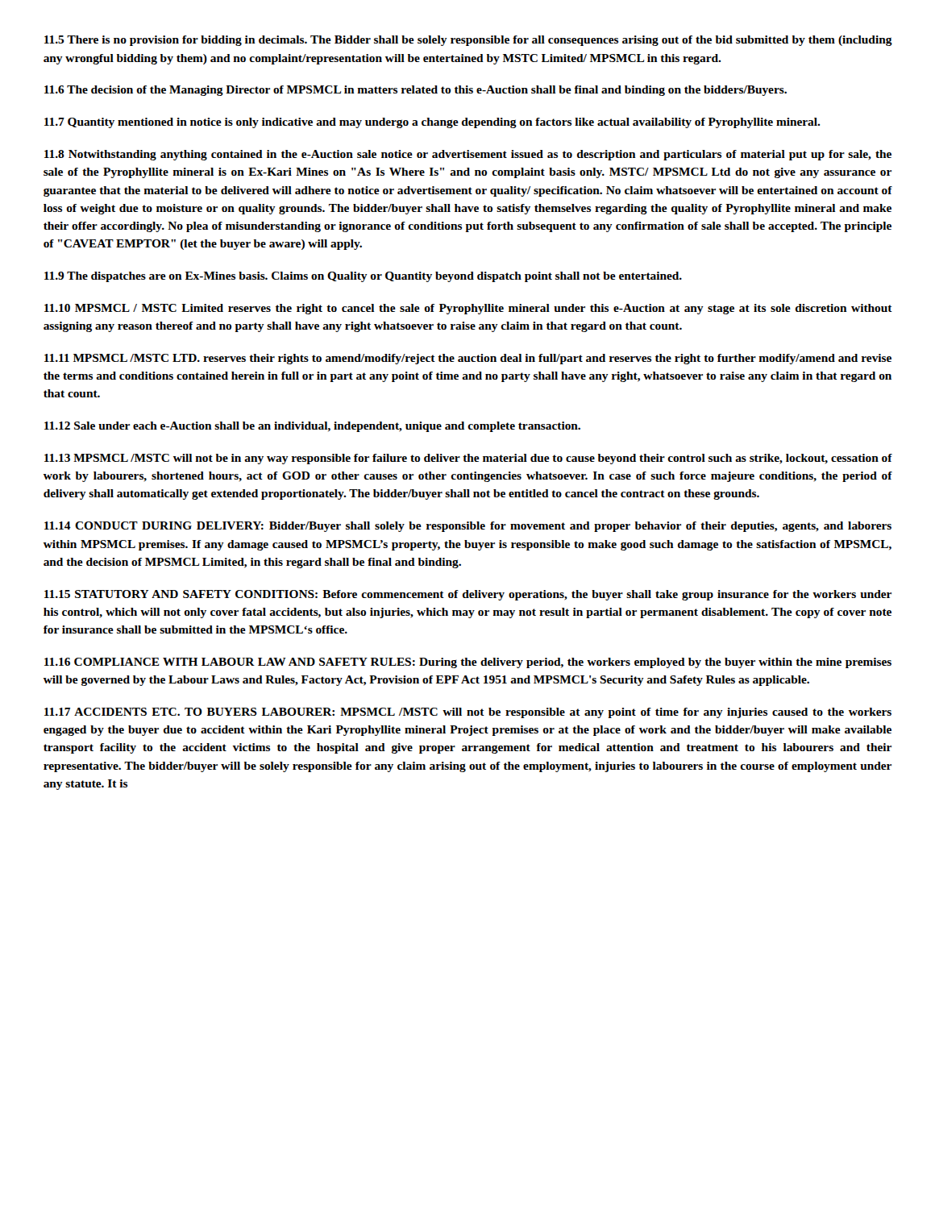11.5 There is no provision for bidding in decimals. The Bidder shall be solely responsible for all consequences arising out of the bid submitted by them (including any wrongful bidding by them) and no complaint/representation will be entertained by MSTC Limited/ MPSMCL in this regard.
11.6 The decision of the Managing Director of MPSMCL in matters related to this e-Auction shall be final and binding on the bidders/Buyers.
11.7 Quantity mentioned in notice is only indicative and may undergo a change depending on factors like actual availability of Pyrophyllite mineral.
11.8 Notwithstanding anything contained in the e-Auction sale notice or advertisement issued as to description and particulars of material put up for sale, the sale of the Pyrophyllite mineral is on Ex-Kari Mines on "As Is Where Is" and no complaint basis only. MSTC/ MPSMCL Ltd do not give any assurance or guarantee that the material to be delivered will adhere to notice or advertisement or quality/ specification. No claim whatsoever will be entertained on account of loss of weight due to moisture or on quality grounds. The bidder/buyer shall have to satisfy themselves regarding the quality of Pyrophyllite mineral and make their offer accordingly. No plea of misunderstanding or ignorance of conditions put forth subsequent to any confirmation of sale shall be accepted. The principle of "CAVEAT EMPTOR" (let the buyer be aware) will apply.
11.9 The dispatches are on Ex-Mines basis. Claims on Quality or Quantity beyond dispatch point shall not be entertained.
11.10 MPSMCL / MSTC Limited reserves the right to cancel the sale of Pyrophyllite mineral under this e-Auction at any stage at its sole discretion without assigning any reason thereof and no party shall have any right whatsoever to raise any claim in that regard on that count.
11.11 MPSMCL /MSTC LTD. reserves their rights to amend/modify/reject the auction deal in full/part and reserves the right to further modify/amend and revise the terms and conditions contained herein in full or in part at any point of time and no party shall have any right, whatsoever to raise any claim in that regard on that count.
11.12 Sale under each e-Auction shall be an individual, independent, unique and complete transaction.
11.13 MPSMCL /MSTC will not be in any way responsible for failure to deliver the material due to cause beyond their control such as strike, lockout, cessation of work by labourers, shortened hours, act of GOD or other causes or other contingencies whatsoever. In case of such force majeure conditions, the period of delivery shall automatically get extended proportionately. The bidder/buyer shall not be entitled to cancel the contract on these grounds.
11.14 CONDUCT DURING DELIVERY: Bidder/Buyer shall solely be responsible for movement and proper behavior of their deputies, agents, and laborers within MPSMCL premises. If any damage caused to MPSMCL’s property, the buyer is responsible to make good such damage to the satisfaction of MPSMCL, and the decision of MPSMCL Limited, in this regard shall be final and binding.
11.15 STATUTORY AND SAFETY CONDITIONS: Before commencement of delivery operations, the buyer shall take group insurance for the workers under his control, which will not only cover fatal accidents, but also injuries, which may or may not result in partial or permanent disablement. The copy of cover note for insurance shall be submitted in the MPSMCL‘s office.
11.16 COMPLIANCE WITH LABOUR LAW AND SAFETY RULES: During the delivery period, the workers employed by the buyer within the mine premises will be governed by the Labour Laws and Rules, Factory Act, Provision of EPF Act 1951 and MPSMCL's Security and Safety Rules as applicable.
11.17 ACCIDENTS ETC. TO BUYERS LABOURER: MPSMCL /MSTC will not be responsible at any point of time for any injuries caused to the workers engaged by the buyer due to accident within the Kari Pyrophyllite mineral Project premises or at the place of work and the bidder/buyer will make available transport facility to the accident victims to the hospital and give proper arrangement for medical attention and treatment to his labourers and their representative. The bidder/buyer will be solely responsible for any claim arising out of the employment, injuries to labourers in the course of employment under any statute. It is